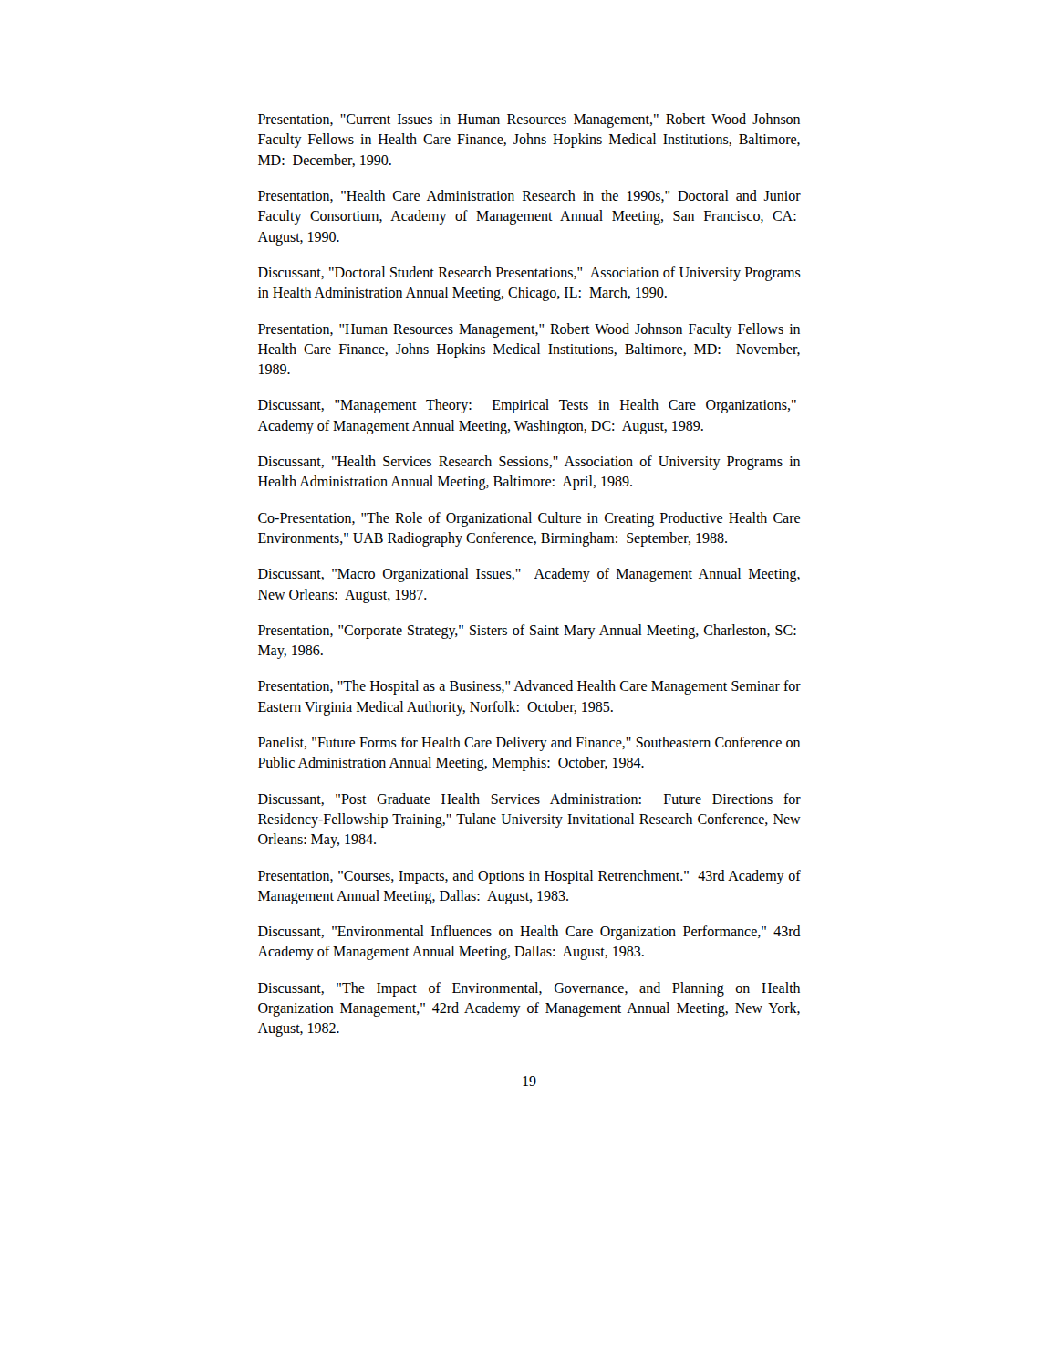Presentation, "Current Issues in Human Resources Management," Robert Wood Johnson Faculty Fellows in Health Care Finance, Johns Hopkins Medical Institutions, Baltimore, MD: December, 1990.
Presentation, "Health Care Administration Research in the 1990s," Doctoral and Junior Faculty Consortium, Academy of Management Annual Meeting, San Francisco, CA: August, 1990.
Discussant, "Doctoral Student Research Presentations," Association of University Programs in Health Administration Annual Meeting, Chicago, IL: March, 1990.
Presentation, "Human Resources Management," Robert Wood Johnson Faculty Fellows in Health Care Finance, Johns Hopkins Medical Institutions, Baltimore, MD: November, 1989.
Discussant, "Management Theory: Empirical Tests in Health Care Organizations," Academy of Management Annual Meeting, Washington, DC: August, 1989.
Discussant, "Health Services Research Sessions," Association of University Programs in Health Administration Annual Meeting, Baltimore: April, 1989.
Co-Presentation, "The Role of Organizational Culture in Creating Productive Health Care Environments," UAB Radiography Conference, Birmingham: September, 1988.
Discussant, "Macro Organizational Issues," Academy of Management Annual Meeting, New Orleans: August, 1987.
Presentation, "Corporate Strategy," Sisters of Saint Mary Annual Meeting, Charleston, SC: May, 1986.
Presentation, "The Hospital as a Business," Advanced Health Care Management Seminar for Eastern Virginia Medical Authority, Norfolk: October, 1985.
Panelist, "Future Forms for Health Care Delivery and Finance," Southeastern Conference on Public Administration Annual Meeting, Memphis: October, 1984.
Discussant, "Post Graduate Health Services Administration: Future Directions for Residency-Fellowship Training," Tulane University Invitational Research Conference, New Orleans: May, 1984.
Presentation, "Courses, Impacts, and Options in Hospital Retrenchment." 43rd Academy of Management Annual Meeting, Dallas: August, 1983.
Discussant, "Environmental Influences on Health Care Organization Performance," 43rd Academy of Management Annual Meeting, Dallas: August, 1983.
Discussant, "The Impact of Environmental, Governance, and Planning on Health Organization Management," 42rd Academy of Management Annual Meeting, New York, August, 1982.
19